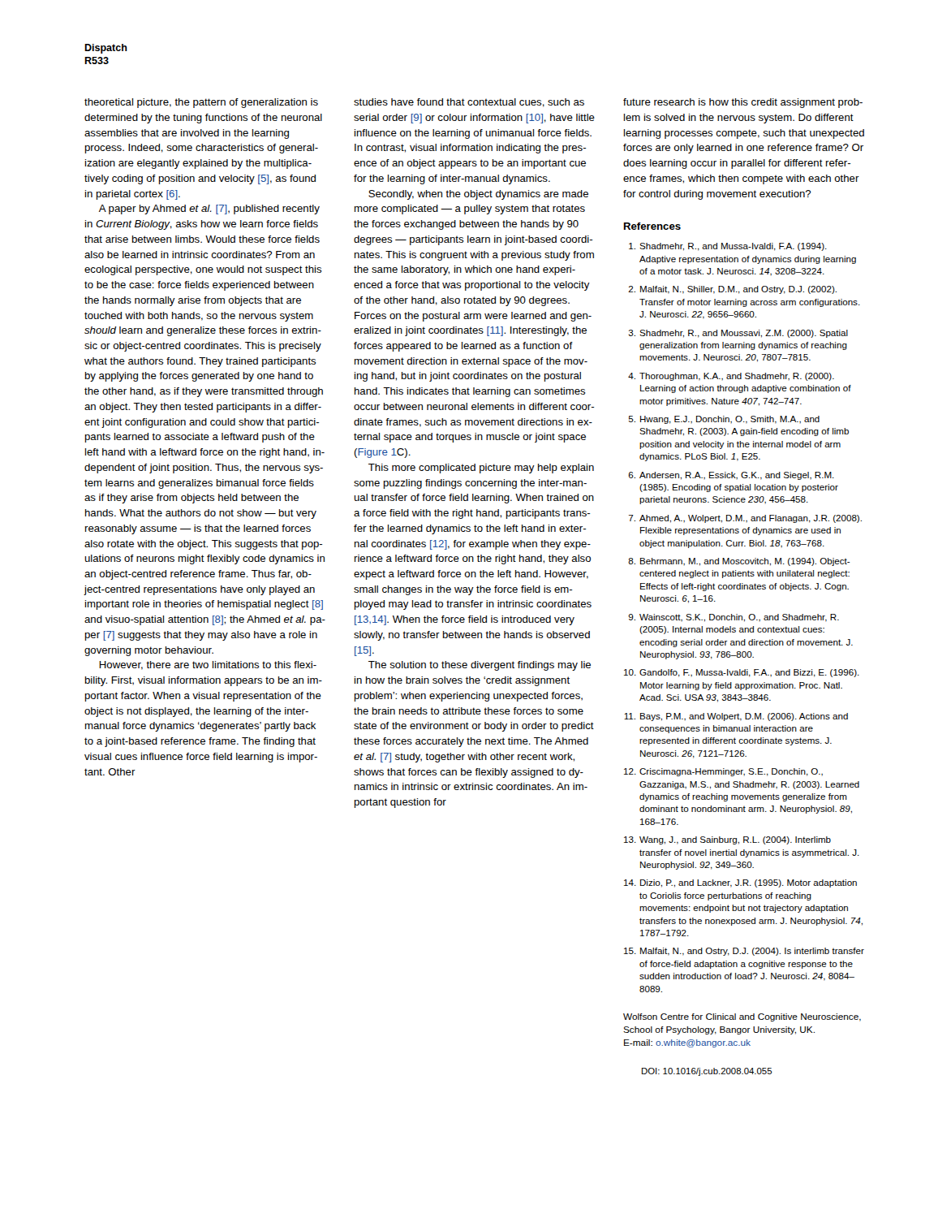Dispatch
R533
theoretical picture, the pattern of generalization is determined by the tuning functions of the neuronal assemblies that are involved in the learning process. Indeed, some characteristics of generalization are elegantly explained by the multiplicatively coding of position and velocity [5], as found in parietal cortex [6].
A paper by Ahmed et al. [7], published recently in Current Biology, asks how we learn force fields that arise between limbs. Would these force fields also be learned in intrinsic coordinates? From an ecological perspective, one would not suspect this to be the case: force fields experienced between the hands normally arise from objects that are touched with both hands, so the nervous system should learn and generalize these forces in extrinsic or object-centred coordinates. This is precisely what the authors found. They trained participants by applying the forces generated by one hand to the other hand, as if they were transmitted through an object. They then tested participants in a different joint configuration and could show that participants learned to associate a leftward push of the left hand with a leftward force on the right hand, independent of joint position. Thus, the nervous system learns and generalizes bimanual force fields as if they arise from objects held between the hands. What the authors do not show — but very reasonably assume — is that the learned forces also rotate with the object. This suggests that populations of neurons might flexibly code dynamics in an object-centred reference frame. Thus far, object-centred representations have only played an important role in theories of hemispatial neglect [8] and visuo-spatial attention [8]; the Ahmed et al. paper [7] suggests that they may also have a role in governing motor behaviour.
However, there are two limitations to this flexibility. First, visual information appears to be an important factor. When a visual representation of the object is not displayed, the learning of the inter-manual force dynamics ‘degenerates’ partly back to a joint-based reference frame. The finding that visual cues influence force field learning is important. Other
studies have found that contextual cues, such as serial order [9] or colour information [10], have little influence on the learning of unimanual force fields. In contrast, visual information indicating the presence of an object appears to be an important cue for the learning of inter-manual dynamics.
Secondly, when the object dynamics are made more complicated — a pulley system that rotates the forces exchanged between the hands by 90 degrees — participants learn in joint-based coordinates. This is congruent with a previous study from the same laboratory, in which one hand experienced a force that was proportional to the velocity of the other hand, also rotated by 90 degrees. Forces on the postural arm were learned and generalized in joint coordinates [11]. Interestingly, the forces appeared to be learned as a function of movement direction in external space of the moving hand, but in joint coordinates on the postural hand. This indicates that learning can sometimes occur between neuronal elements in different coordinate frames, such as movement directions in external space and torques in muscle or joint space (Figure 1 C).
This more complicated picture may help explain some puzzling findings concerning the inter-manual transfer of force field learning. When trained on a force field with the right hand, participants transfer the learned dynamics to the left hand in external coordinates [12], for example when they experience a leftward force on the right hand, they also expect a leftward force on the left hand. However, small changes in the way the force field is employed may lead to transfer in intrinsic coordinates [13,14]. When the force field is introduced very slowly, no transfer between the hands is observed [15].
The solution to these divergent findings may lie in how the brain solves the ‘credit assignment problem’: when experiencing unexpected forces, the brain needs to attribute these forces to some state of the environment or body in order to predict these forces accurately the next time. The Ahmed et al. [7] study, together with other recent work, shows that forces can be flexibly assigned to dynamics in intrinsic or extrinsic coordinates. An important question for
future research is how this credit assignment problem is solved in the nervous system. Do different learning processes compete, such that unexpected forces are only learned in one reference frame? Or does learning occur in parallel for different reference frames, which then compete with each other for control during movement execution?
References
1. Shadmehr, R., and Mussa-Ivaldi, F.A. (1994). Adaptive representation of dynamics during learning of a motor task. J. Neurosci. 14, 3208–3224.
2. Malfait, N., Shiller, D.M., and Ostry, D.J. (2002). Transfer of motor learning across arm configurations. J. Neurosci. 22, 9656–9660.
3. Shadmehr, R., and Moussavi, Z.M. (2000). Spatial generalization from learning dynamics of reaching movements. J. Neurosci. 20, 7807–7815.
4. Thoroughman, K.A., and Shadmehr, R. (2000). Learning of action through adaptive combination of motor primitives. Nature 407, 742–747.
5. Hwang, E.J., Donchin, O., Smith, M.A., and Shadmehr, R. (2003). A gain-field encoding of limb position and velocity in the internal model of arm dynamics. PLoS Biol. 1, E25.
6. Andersen, R.A., Essick, G.K., and Siegel, R.M. (1985). Encoding of spatial location by posterior parietal neurons. Science 230, 456–458.
7. Ahmed, A., Wolpert, D.M., and Flanagan, J.R. (2008). Flexible representations of dynamics are used in object manipulation. Curr. Biol. 18, 763–768.
8. Behrmann, M., and Moscovitch, M. (1994). Object-centered neglect in patients with unilateral neglect: Effects of left-right coordinates of objects. J. Cogn. Neurosci. 6, 1–16.
9. Wainscott, S.K., Donchin, O., and Shadmehr, R. (2005). Internal models and contextual cues: encoding serial order and direction of movement. J. Neurophysiol. 93, 786–800.
10. Gandolfo, F., Mussa-Ivaldi, F.A., and Bizzi, E. (1996). Motor learning by field approximation. Proc. Natl. Acad. Sci. USA 93, 3843–3846.
11. Bays, P.M., and Wolpert, D.M. (2006). Actions and consequences in bimanual interaction are represented in different coordinate systems. J. Neurosci. 26, 7121–7126.
12. Criscimagna-Hemminger, S.E., Donchin, O., Gazzaniga, M.S., and Shadmehr, R. (2003). Learned dynamics of reaching movements generalize from dominant to nondominant arm. J. Neurophysiol. 89, 168–176.
13. Wang, J., and Sainburg, R.L. (2004). Interlimb transfer of novel inertial dynamics is asymmetrical. J. Neurophysiol. 92, 349–360.
14. Dizio, P., and Lackner, J.R. (1995). Motor adaptation to Coriolis force perturbations of reaching movements: endpoint but not trajectory adaptation transfers to the nonexposed arm. J. Neurophysiol. 74, 1787–1792.
15. Malfait, N., and Ostry, D.J. (2004). Is interlimb transfer of force-field adaptation a cognitive response to the sudden introduction of load? J. Neurosci. 24, 8084–8089.
Wolfson Centre for Clinical and Cognitive Neuroscience, School of Psychology, Bangor University, UK.
E-mail: o.white@bangor.ac.uk
DOI: 10.1016/j.cub.2008.04.055